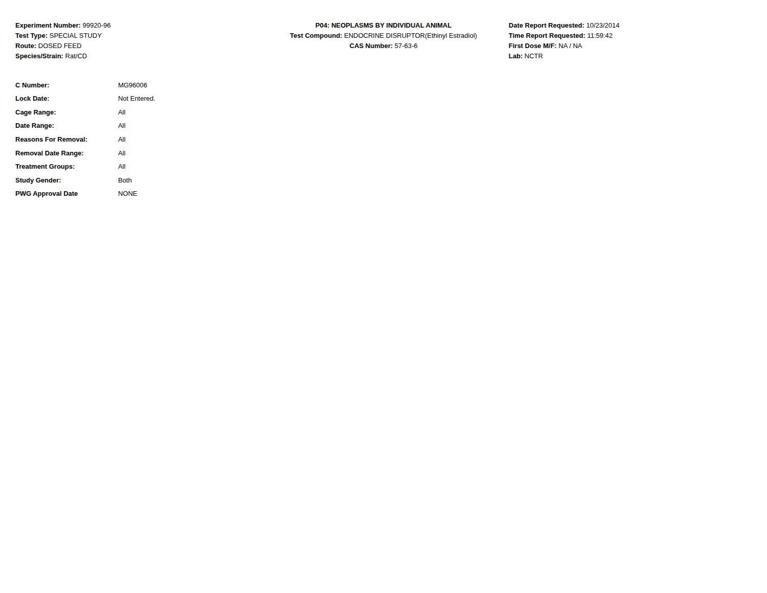| Experiment Number: 99920-96 Test Type: SPECIAL STUDY Route: DOSED FEED Species/Strain: Rat/CD | P04: NEOPLASMS BY INDIVIDUAL ANIMAL Test Compound: ENDOCRINE DISRUPTOR(Ethinyl Estradiol) CAS Number: 57-63-6 | Date Report Requested: 10/23/2014 Time Report Requested: 11:59:42 First Dose M/F: NA / NA Lab: NCTR |
| C Number: | MG96006 |
| Lock Date: | Not Entered. |
| Cage Range: | All |
| Date Range: | All |
| Reasons For Removal: | All |
| Removal Date Range: | All |
| Treatment Groups: | All |
| Study Gender: | Both |
| PWG Approval Date | NONE |